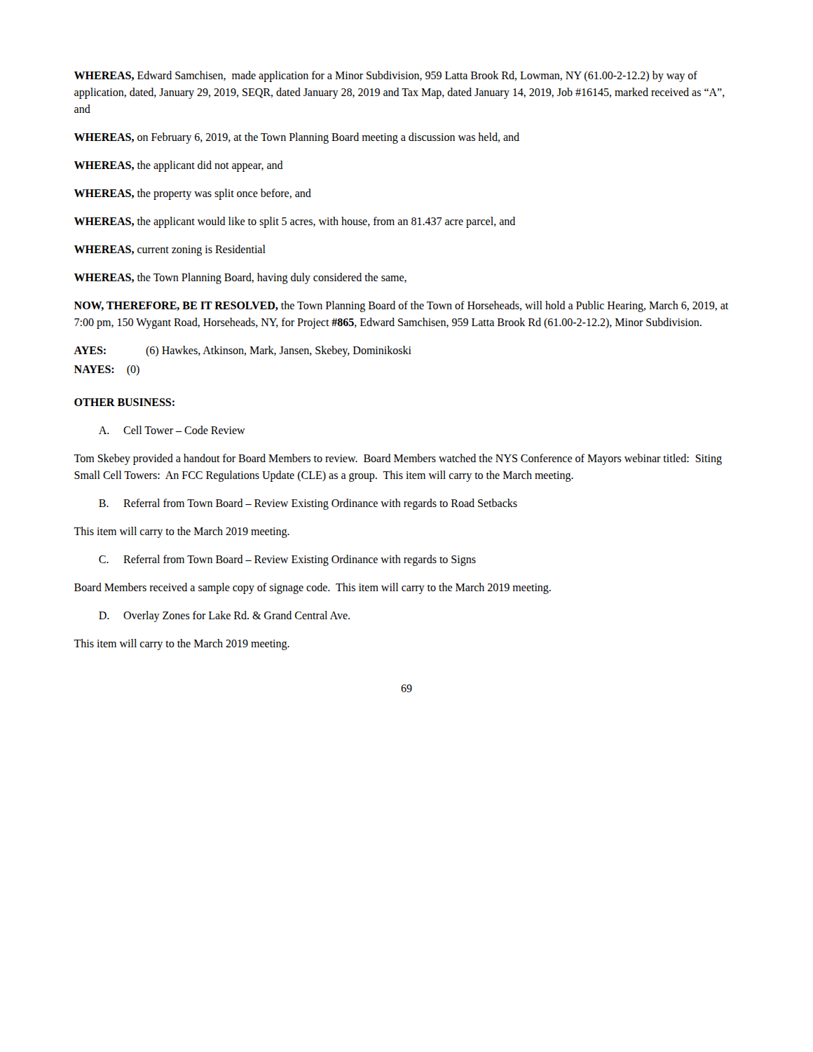WHEREAS, Edward Samchisen, made application for a Minor Subdivision, 959 Latta Brook Rd, Lowman, NY (61.00-2-12.2) by way of application, dated, January 29, 2019, SEQR, dated January 28, 2019 and Tax Map, dated January 14, 2019, Job #16145, marked received as “A”, and
WHEREAS, on February 6, 2019, at the Town Planning Board meeting a discussion was held, and
WHEREAS, the applicant did not appear, and
WHEREAS, the property was split once before, and
WHEREAS, the applicant would like to split 5 acres, with house, from an 81.437 acre parcel, and
WHEREAS, current zoning is Residential
WHEREAS, the Town Planning Board, having duly considered the same,
NOW, THEREFORE, BE IT RESOLVED, the Town Planning Board of the Town of Horseheads, will hold a Public Hearing, March 6, 2019, at 7:00 pm, 150 Wygant Road, Horseheads, NY, for Project #865, Edward Samchisen, 959 Latta Brook Rd (61.00-2-12.2), Minor Subdivision.
AYES: (6) Hawkes, Atkinson, Mark, Jansen, Skebey, Dominikoski
NAYES: (0)
OTHER BUSINESS:
A. Cell Tower – Code Review
Tom Skebey provided a handout for Board Members to review. Board Members watched the NYS Conference of Mayors webinar titled: Siting Small Cell Towers: An FCC Regulations Update (CLE) as a group. This item will carry to the March meeting.
B. Referral from Town Board – Review Existing Ordinance with regards to Road Setbacks
This item will carry to the March 2019 meeting.
C. Referral from Town Board – Review Existing Ordinance with regards to Signs
Board Members received a sample copy of signage code. This item will carry to the March 2019 meeting.
D. Overlay Zones for Lake Rd. & Grand Central Ave.
This item will carry to the March 2019 meeting.
69